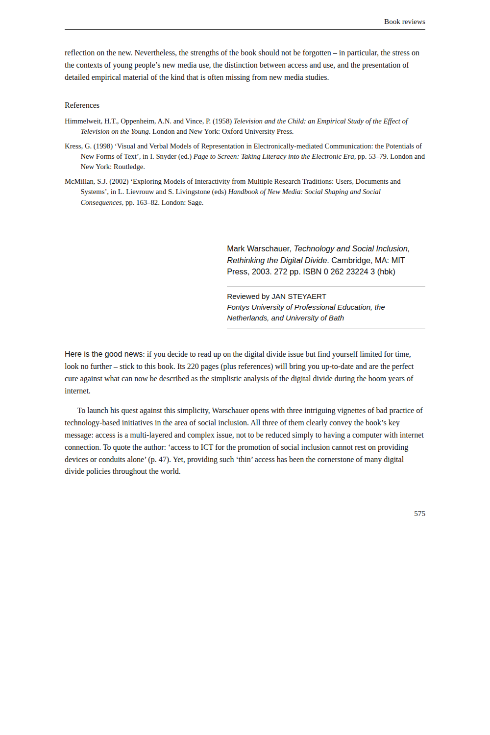Book reviews
reflection on the new. Nevertheless, the strengths of the book should not be forgotten – in particular, the stress on the contexts of young people’s new media use, the distinction between access and use, and the presentation of detailed empirical material of the kind that is often missing from new media studies.
References
Himmelweit, H.T., Oppenheim, A.N. and Vince, P. (1958) Television and the Child: an Empirical Study of the Effect of Television on the Young. London and New York: Oxford University Press.
Kress, G. (1998) ‘Visual and Verbal Models of Representation in Electronically-mediated Communication: the Potentials of New Forms of Text’, in I. Snyder (ed.) Page to Screen: Taking Literacy into the Electronic Era, pp. 53–79. London and New York: Routledge.
McMillan, S.J. (2002) ‘Exploring Models of Interactivity from Multiple Research Traditions: Users, Documents and Systems’, in L. Lievrouw and S. Livingstone (eds) Handbook of New Media: Social Shaping and Social Consequences, pp. 163–82. London: Sage.
Mark Warschauer, Technology and Social Inclusion, Rethinking the Digital Divide. Cambridge, MA: MIT Press, 2003. 272 pp. ISBN 0 262 23224 3 (hbk)
Reviewed by JAN STEYAERT
Fontys University of Professional Education, the Netherlands, and University of Bath
Here is the good news: if you decide to read up on the digital divide issue but find yourself limited for time, look no further – stick to this book. Its 220 pages (plus references) will bring you up-to-date and are the perfect cure against what can now be described as the simplistic analysis of the digital divide during the boom years of internet.
To launch his quest against this simplicity, Warschauer opens with three intriguing vignettes of bad practice of technology-based initiatives in the area of social inclusion. All three of them clearly convey the book’s key message: access is a multi-layered and complex issue, not to be reduced simply to having a computer with internet connection. To quote the author: ‘access to ICT for the promotion of social inclusion cannot rest on providing devices or conduits alone’ (p. 47). Yet, providing such ‘thin’ access has been the cornerstone of many digital divide policies throughout the world.
575